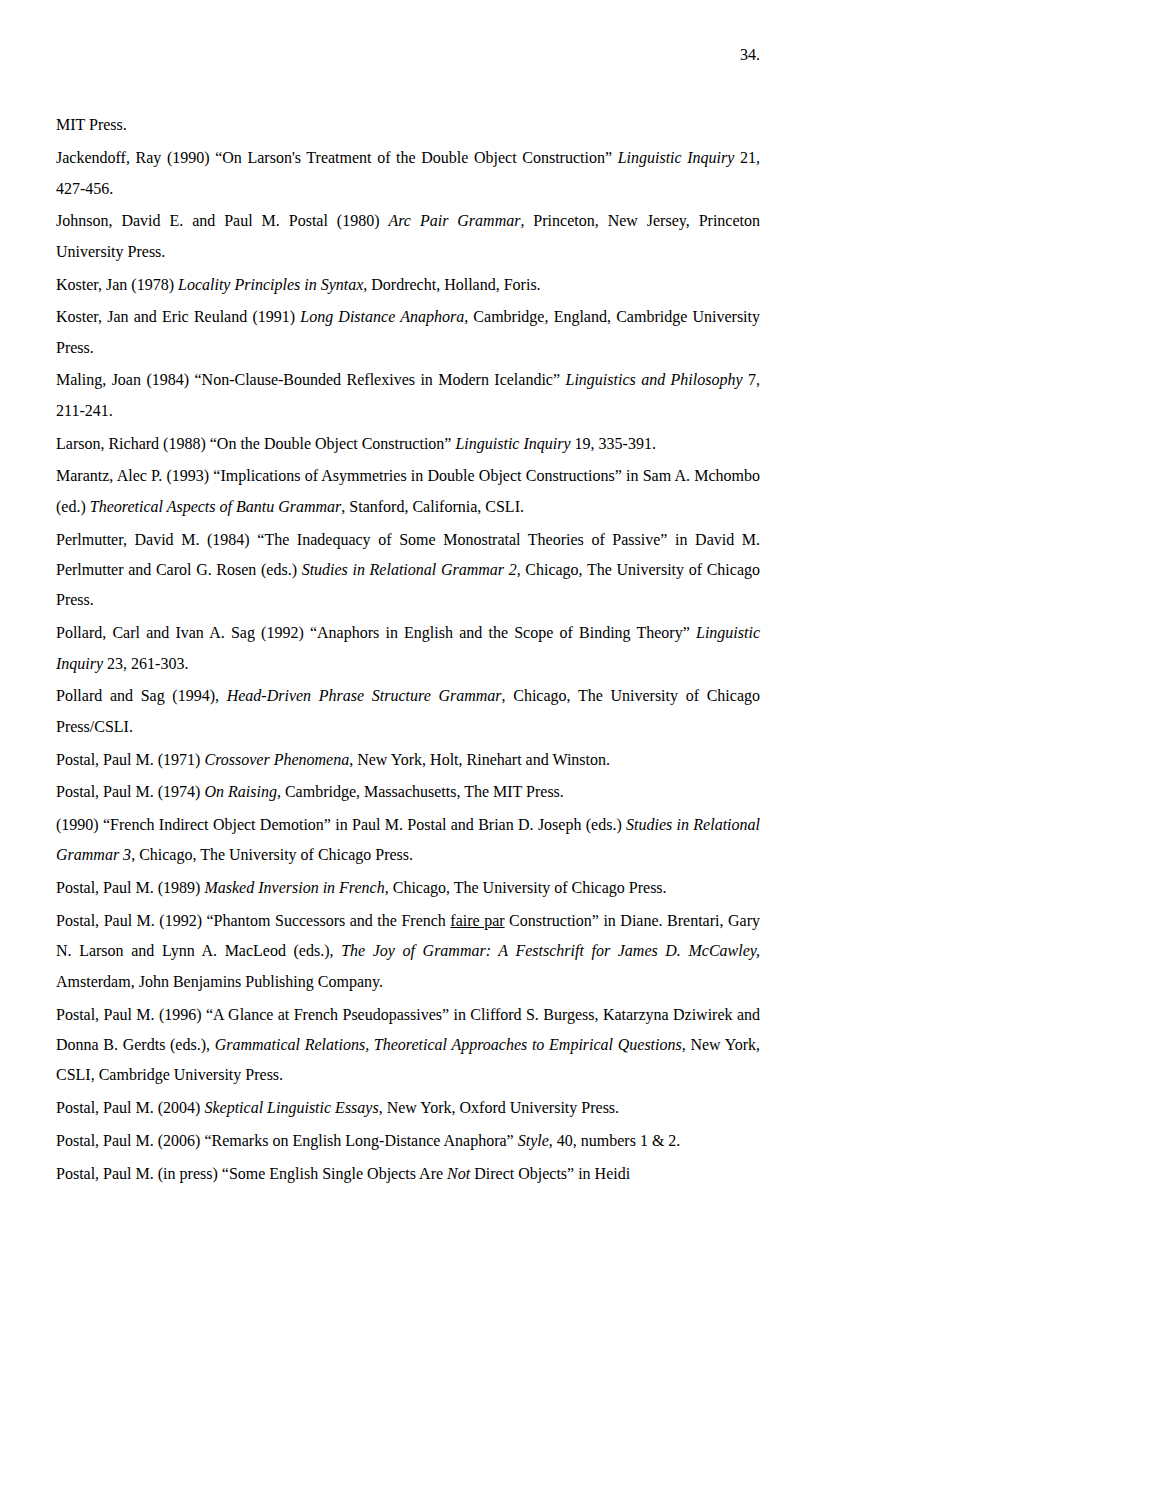34.
MIT Press.
Jackendoff, Ray (1990) “On Larson's Treatment of the Double Object Construction” Linguistic Inquiry 21, 427-456.
Johnson, David E. and Paul M. Postal (1980) Arc Pair Grammar, Princeton, New Jersey, Princeton University Press.
Koster, Jan (1978) Locality Principles in Syntax, Dordrecht, Holland, Foris.
Koster, Jan and Eric Reuland (1991) Long Distance Anaphora, Cambridge, England, Cambridge University Press.
Maling, Joan (1984) “Non-Clause-Bounded Reflexives in Modern Icelandic” Linguistics and Philosophy 7, 211-241.
Larson, Richard (1988) “On the Double Object Construction” Linguistic Inquiry 19, 335-391.
Marantz, Alec P. (1993) “Implications of Asymmetries in Double Object Constructions” in Sam A. Mchombo (ed.) Theoretical Aspects of Bantu Grammar, Stanford, California, CSLI.
Perlmutter, David M. (1984) “The Inadequacy of Some Monostratal Theories of Passive” in David M. Perlmutter and Carol G. Rosen (eds.) Studies in Relational Grammar 2, Chicago, The University of Chicago Press.
Pollard, Carl and Ivan A. Sag (1992) “Anaphors in English and the Scope of Binding Theory” Linguistic Inquiry 23, 261-303.
Pollard and Sag (1994), Head-Driven Phrase Structure Grammar, Chicago, The University of Chicago Press/CSLI.
Postal, Paul M. (1971) Crossover Phenomena, New York, Holt, Rinehart and Winston.
Postal, Paul M. (1974) On Raising, Cambridge, Massachusetts, The MIT Press.
(1990) “French Indirect Object Demotion” in Paul M. Postal and Brian D. Joseph (eds.) Studies in Relational Grammar 3, Chicago, The University of Chicago Press.
Postal, Paul M. (1989) Masked Inversion in French, Chicago, The University of Chicago Press.
Postal, Paul M. (1992) “Phantom Successors and the French faire par Construction” in Diane. Brentari, Gary N. Larson and Lynn A. MacLeod (eds.), The Joy of Grammar: A Festschrift for James D. McCawley, Amsterdam, John Benjamins Publishing Company.
Postal, Paul M. (1996) “A Glance at French Pseudopassives” in Clifford S. Burgess, Katarzyna Dziwirek and Donna B. Gerdts (eds.), Grammatical Relations, Theoretical Approaches to Empirical Questions, New York, CSLI, Cambridge University Press.
Postal, Paul M. (2004) Skeptical Linguistic Essays, New York, Oxford University Press.
Postal, Paul M. (2006) “Remarks on English Long-Distance Anaphora” Style, 40, numbers 1 & 2.
Postal, Paul M. (in press) “Some English Single Objects Are Not Direct Objects” in Heidi